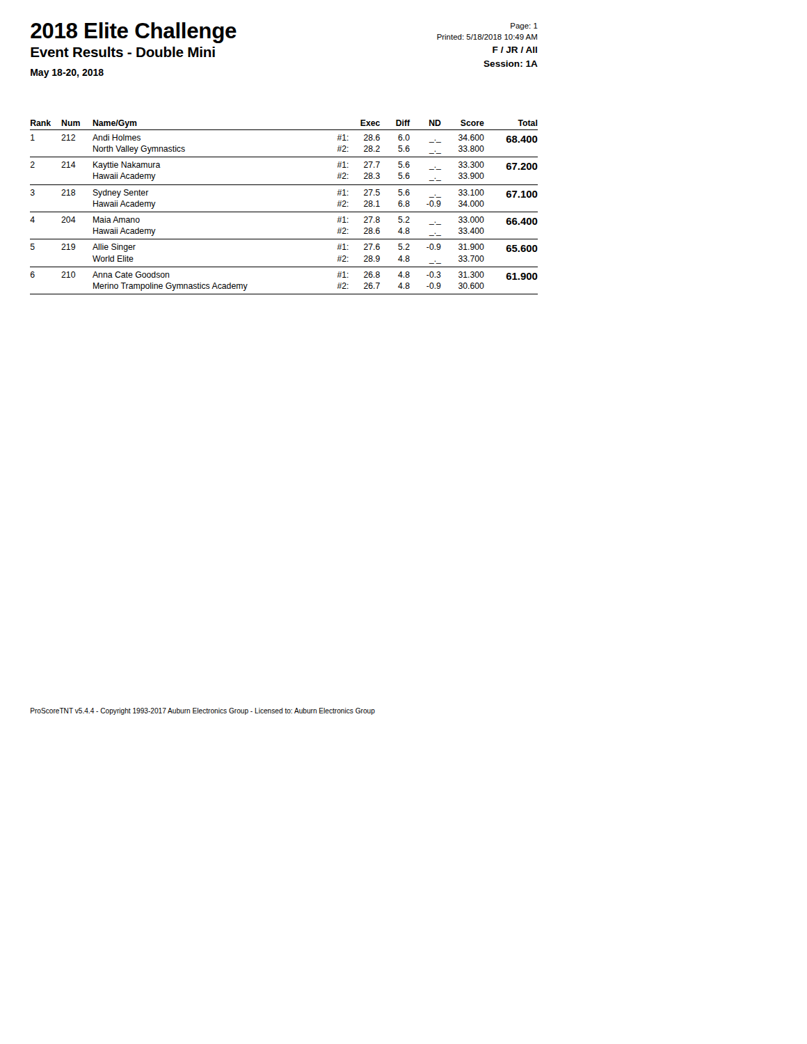2018 Elite Challenge
Event Results - Double Mini
May 18-20, 2018
Page: 1
Printed: 5/18/2018 10:49 AM
F / JR / All
Session: 1A
| Rank | Num | Name/Gym | | Exec | Diff | ND | Score | Total |
| --- | --- | --- | --- | --- | --- | --- | --- | --- |
| 1 | 212 | Andi Holmes | #1: | 28.6 | 6.0 | _._ | 34.600 | 68.400 |
| | | North Valley Gymnastics | #2: | 28.2 | 5.6 | _._ | 33.800 |
| 2 | 214 | Kayttie Nakamura | #1: | 27.7 | 5.6 | _._ | 33.300 | 67.200 |
| | | Hawaii Academy | #2: | 28.3 | 5.6 | _._ | 33.900 |
| 3 | 218 | Sydney Senter | #1: | 27.5 | 5.6 | _._ | 33.100 | 67.100 |
| | | Hawaii Academy | #2: | 28.1 | 6.8 | -0.9 | 34.000 |
| 4 | 204 | Maia Amano | #1: | 27.8 | 5.2 | _._ | 33.000 | 66.400 |
| | | Hawaii Academy | #2: | 28.6 | 4.8 | _._ | 33.400 |
| 5 | 219 | Allie Singer | #1: | 27.6 | 5.2 | -0.9 | 31.900 | 65.600 |
| | | World Elite | #2: | 28.9 | 4.8 | _._ | 33.700 |
| 6 | 210 | Anna Cate Goodson | #1: | 26.8 | 4.8 | -0.3 | 31.300 | 61.900 |
| | | Merino Trampoline Gymnastics Academy | #2: | 26.7 | 4.8 | -0.9 | 30.600 |
ProScoreTNT v5.4.4 - Copyright 1993-2017 Auburn Electronics Group - Licensed to: Auburn Electronics Group